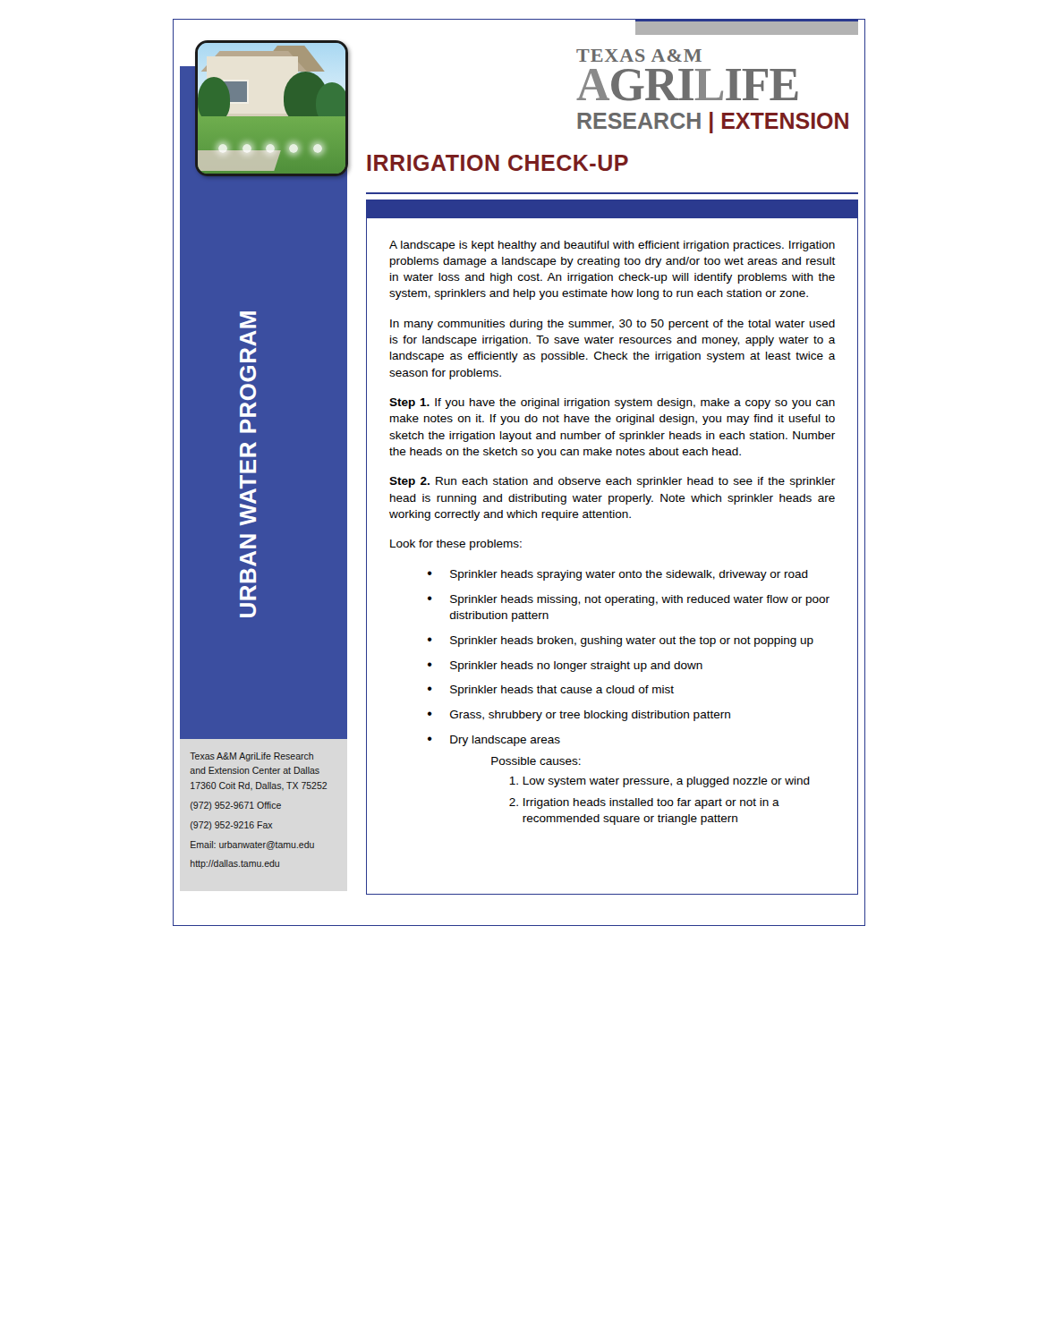URBAN WATER PROGRAM
Texas A&M AgriLife Research
and Extension Center at Dallas
17360 Coit Rd, Dallas, TX 75252
(972) 952-9671 Office
(972) 952-9216 Fax
Email: urbanwater@tamu.edu
http://dallas.tamu.edu
TEXAS A&M
AGRI LIFE
RESEARCH | EXTENSION
IRRIGATION CHECK-UP
A landscape is kept healthy and beautiful with efficient irrigation practices. Irrigation problems damage a landscape by creating too dry and/or too wet areas and result in water loss and high cost. An irrigation check-up will identify problems with the system, sprinklers and help you estimate how long to run each station or zone.
In many communities during the summer, 30 to 50 percent of the total water used is for landscape irrigation. To save water resources and money, apply water to a landscape as efficiently as possible. Check the irrigation system at least twice a season for problems.
Step 1. If you have the original irrigation system design, make a copy so you can make notes on it. If you do not have the original design, you may find it useful to sketch the irrigation layout and number of sprinkler heads in each station. Number the heads on the sketch so you can make notes about each head.
Step 2. Run each station and observe each sprinkler head to see if the sprinkler head is running and distributing water properly. Note which sprinkler heads are working correctly and which require attention.
Look for these problems:
Sprinkler heads spraying water onto the sidewalk, driveway or road
Sprinkler heads missing, not operating, with reduced water flow or poor distribution pattern
Sprinkler heads broken, gushing water out the top or not popping up
Sprinkler heads no longer straight up and down
Sprinkler heads that cause a cloud of mist
Grass, shrubbery or tree blocking distribution pattern
Dry landscape areas
Possible causes:
Low system water pressure, a plugged nozzle or wind
Irrigation heads installed too far apart or not in a recommended square or triangle pattern